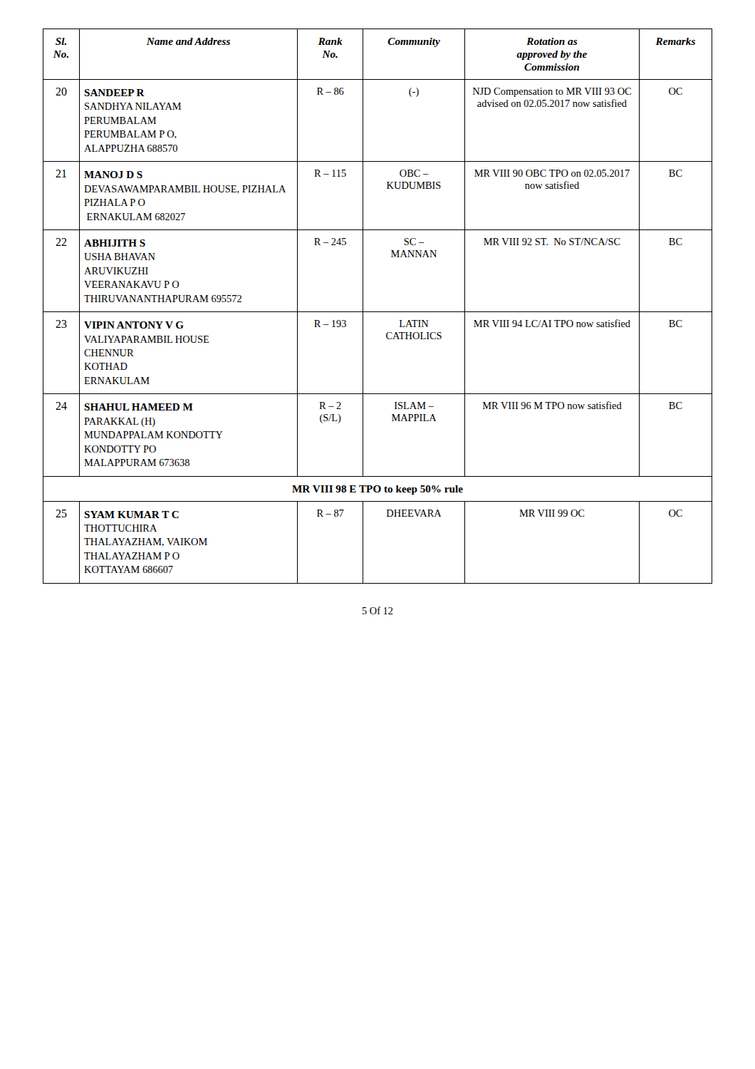| Sl. No. | Name and Address | Rank No. | Community | Rotation as approved by the Commission | Remarks |
| --- | --- | --- | --- | --- | --- |
| 20 | SANDEEP R SANDHYA NILAYAM PERUMBALAM PERUMBALAM P O, ALAPPUZHA 688570 | R – 86 | (-) | NJD Compensation to MR VIII 93 OC advised on 02.05.2017 now satisfied | OC |
| 21 | MANOJ D S DEVASAWAMPARAMBIL HOUSE, PIZHALA PIZHALA P O ERNAKULAM 682027 | R – 115 | OBC – KUDUMBIS | MR VIII 90 OBC TPO on 02.05.2017 now satisfied | BC |
| 22 | ABHIJITH S USHA BHAVAN ARUVIKUZHI VEERANAKAVU P O THIRUVANANTHAPURAM 695572 | R – 245 | SC – MANNAN | MR VIII 92 ST. No ST/NCA/SC | BC |
| 23 | VIPIN ANTONY V G VALIYAPARAMBIL HOUSE CHENNUR KOTHAD ERNAKULAM | R – 193 | LATIN CATHOLICS | MR VIII 94 LC/AI TPO now satisfied | BC |
| 24 | SHAHUL HAMEED M PARAKKAL (H) MUNDAPPALAM KONDOTTY KONDOTTY PO MALAPPURAM 673638 | R – 2 (S/L) | ISLAM – MAPPILA | MR VIII 96 M TPO now satisfied | BC |
| MR VIII 98 E TPO to keep 50% rule |
| 25 | SYAM KUMAR T C THOTTUCHIRA THALAYAZHAM, VAIKOM THALAYAZHAM P O KOTTAYAM 686607 | R – 87 | DHEEVARA | MR VIII 99 OC | OC |
5 Of 12